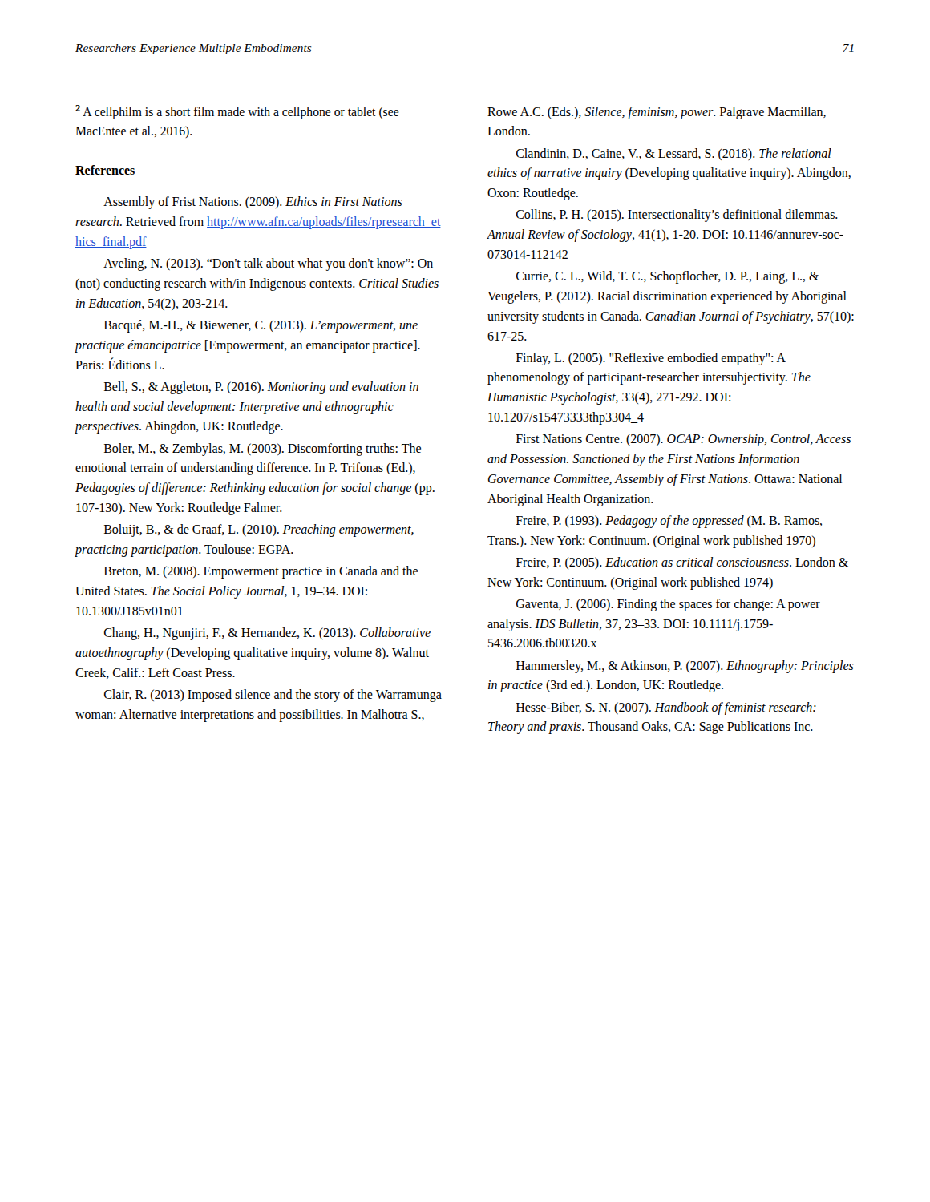Researchers Experience Multiple Embodiments 71
2 A cellphilm is a short film made with a cellphone or tablet (see MacEntee et al., 2016).
References
Assembly of Frist Nations. (2009). Ethics in First Nations research. Retrieved from http://www.afn.ca/uploads/files/rpresearch_ethics_final.pdf
Aveling, N. (2013). “Don't talk about what you don't know”: On (not) conducting research with/in Indigenous contexts. Critical Studies in Education, 54(2), 203-214.
Bacqué, M.-H., & Biewener, C. (2013). L’empowerment, une practique émancipatrice [Empowerment, an emancipator practice]. Paris: Éditions L.
Bell, S., & Aggleton, P. (2016). Monitoring and evaluation in health and social development: Interpretive and ethnographic perspectives. Abingdon, UK: Routledge.
Boler, M., & Zembylas, M. (2003). Discomforting truths: The emotional terrain of understanding difference. In P. Trifonas (Ed.), Pedagogies of difference: Rethinking education for social change (pp. 107-130). New York: Routledge Falmer.
Boluijt, B., & de Graaf, L. (2010). Preaching empowerment, practicing participation. Toulouse: EGPA.
Breton, M. (2008). Empowerment practice in Canada and the United States. The Social Policy Journal, 1, 19–34. DOI: 10.1300/J185v01n01
Chang, H., Ngunjiri, F., & Hernandez, K. (2013). Collaborative autoethnography (Developing qualitative inquiry, volume 8). Walnut Creek, Calif.: Left Coast Press.
Clair, R. (2013) Imposed silence and the story of the Warramunga woman: Alternative interpretations and possibilities. In Malhotra S., Rowe A.C. (Eds.), Silence, feminism, power. Palgrave Macmillan, London.
Clandinin, D., Caine, V., & Lessard, S. (2018). The relational ethics of narrative inquiry (Developing qualitative inquiry). Abingdon, Oxon: Routledge.
Collins, P. H. (2015). Intersectionality’s definitional dilemmas. Annual Review of Sociology, 41(1), 1-20. DOI: 10.1146/annurev-soc-073014-112142
Currie, C. L., Wild, T. C., Schopflocher, D. P., Laing, L., & Veugelers, P. (2012). Racial discrimination experienced by Aboriginal university students in Canada. Canadian Journal of Psychiatry, 57(10): 617-25.
Finlay, L. (2005). "Reflexive embodied empathy": A phenomenology of participant-researcher intersubjectivity. The Humanistic Psychologist, 33(4), 271-292. DOI: 10.1207/s15473333thp3304_4
First Nations Centre. (2007). OCAP: Ownership, Control, Access and Possession. Sanctioned by the First Nations Information Governance Committee, Assembly of First Nations. Ottawa: National Aboriginal Health Organization.
Freire, P. (1993). Pedagogy of the oppressed (M. B. Ramos, Trans.). New York: Continuum. (Original work published 1970)
Freire, P. (2005). Education as critical consciousness. London & New York: Continuum. (Original work published 1974)
Gaventa, J. (2006). Finding the spaces for change: A power analysis. IDS Bulletin, 37, 23–33. DOI: 10.1111/j.1759-5436.2006.tb00320.x
Hammersley, M., & Atkinson, P. (2007). Ethnography: Principles in practice (3rd ed.). London, UK: Routledge.
Hesse-Biber, S. N. (2007). Handbook of feminist research: Theory and praxis. Thousand Oaks, CA: Sage Publications Inc.